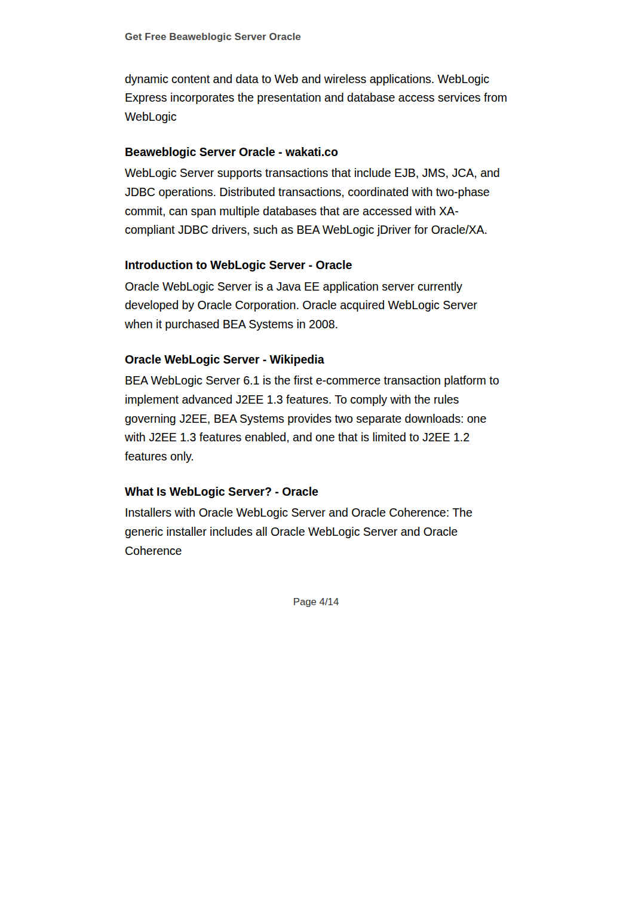Get Free Beaweblogic Server Oracle
dynamic content and data to Web and wireless applications. WebLogic Express incorporates the presentation and database access services from WebLogic
Beaweblogic Server Oracle - wakati.co
WebLogic Server supports transactions that include EJB, JMS, JCA, and JDBC operations. Distributed transactions, coordinated with two-phase commit, can span multiple databases that are accessed with XA-compliant JDBC drivers, such as BEA WebLogic jDriver for Oracle/XA.
Introduction to WebLogic Server - Oracle
Oracle WebLogic Server is a Java EE application server currently developed by Oracle Corporation. Oracle acquired WebLogic Server when it purchased BEA Systems in 2008.
Oracle WebLogic Server - Wikipedia
BEA WebLogic Server 6.1 is the first e-commerce transaction platform to implement advanced J2EE 1.3 features. To comply with the rules governing J2EE, BEA Systems provides two separate downloads: one with J2EE 1.3 features enabled, and one that is limited to J2EE 1.2 features only.
What Is WebLogic Server? - Oracle
Installers with Oracle WebLogic Server and Oracle Coherence: The generic installer includes all Oracle WebLogic Server and Oracle Coherence
Page 4/14